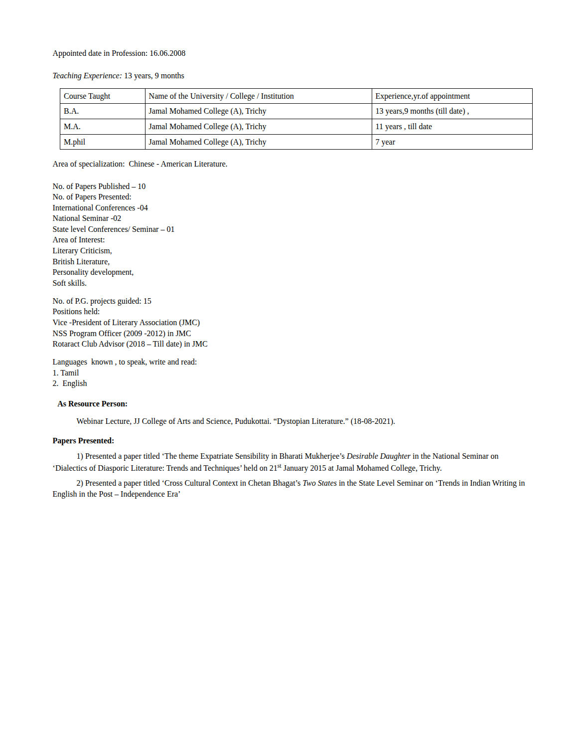Appointed date in Profession: 16.06.2008
Teaching Experience: 13 years, 9 months
| Course Taught | Name of the University / College / Institution | Experience,yr.of appointment |
| --- | --- | --- |
| B.A. | Jamal Mohamed College (A), Trichy | 13 years,9 months (till date) , |
| M.A. | Jamal Mohamed College (A), Trichy | 11 years , till date |
| M.phil | Jamal Mohamed College (A), Trichy | 7 year |
Area of specialization: Chinese - American Literature.
No. of Papers Published – 10
No. of Papers Presented:
International Conferences -04
National Seminar -02
State level Conferences/ Seminar – 01
Area of Interest:
Literary Criticism,
British Literature,
Personality development,
Soft skills.
No. of P.G. projects guided: 15
Positions held:
Vice -President of Literary Association (JMC)
NSS Program Officer (2009 -2012) in JMC
Rotaract Club Advisor (2018 – Till date) in JMC
Languages known , to speak, write and read:
1. Tamil
2. English
As Resource Person:
Webinar Lecture, JJ College of Arts and Science, Pudukottai. “Dystopian Literature.” (18-08-2021).
Papers Presented:
1) Presented a paper titled ‘The theme Expatriate Sensibility in Bharati Mukherjee’s Desirable Daughter in the National Seminar on ‘Dialectics of Diasporic Literature: Trends and Techniques’ held on 21st January 2015 at Jamal Mohamed College, Trichy.
2) Presented a paper titled ‘Cross Cultural Context in Chetan Bhagat’s Two States in the State Level Seminar on ‘Trends in Indian Writing in English in the Post – Independence Era’